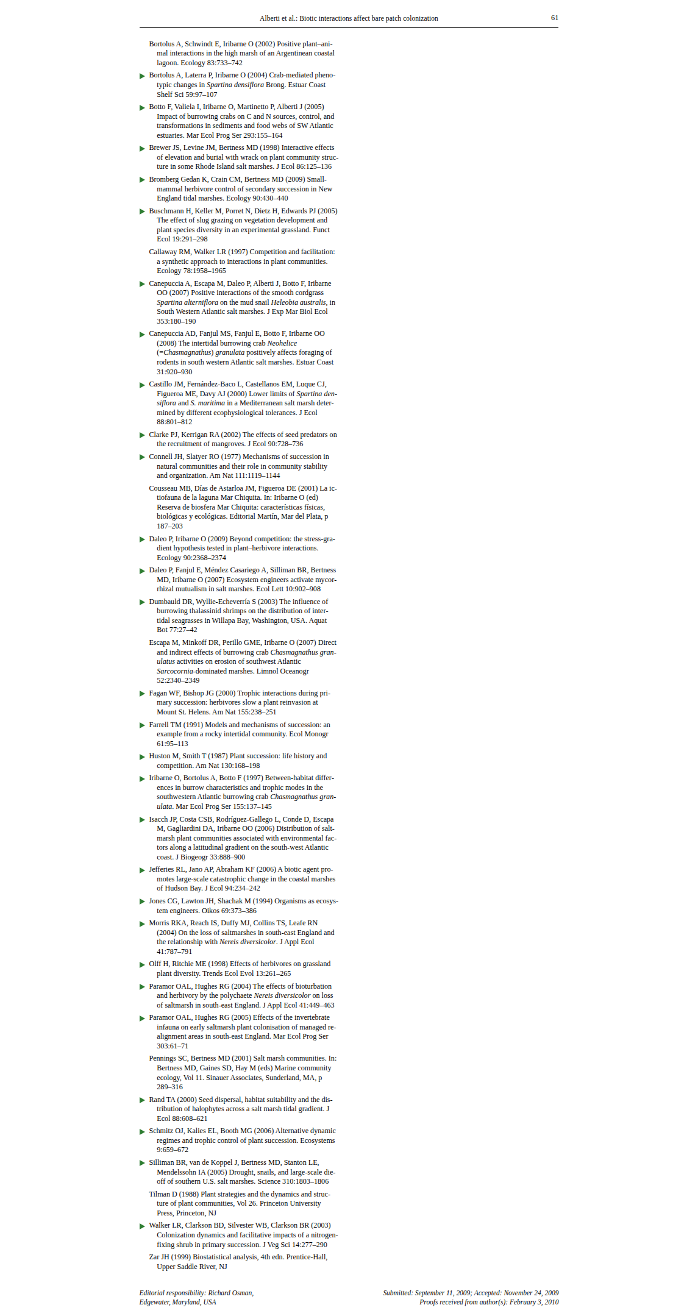Alberti et al.: Biotic interactions affect bare patch colonization
61
Bortolus A, Schwindt E, Iribarne O (2002) Positive plant–animal interactions in the high marsh of an Argentinean coastal lagoon. Ecology 83:733–742
Bortolus A, Laterra P, Iribarne O (2004) Crab-mediated phenotypic changes in Spartina densiflora Brong. Estuar Coast Shelf Sci 59:97–107
Botto F, Valiela I, Iribarne O, Martinetto P, Alberti J (2005) Impact of burrowing crabs on C and N sources, control, and transformations in sediments and food webs of SW Atlantic estuaries. Mar Ecol Prog Ser 293:155–164
Brewer JS, Levine JM, Bertness MD (1998) Interactive effects of elevation and burial with wrack on plant community structure in some Rhode Island salt marshes. J Ecol 86:125–136
Bromberg Gedan K, Crain CM, Bertness MD (2009) Small-mammal herbivore control of secondary succession in New England tidal marshes. Ecology 90:430–440
Buschmann H, Keller M, Porret N, Dietz H, Edwards PJ (2005) The effect of slug grazing on vegetation development and plant species diversity in an experimental grassland. Funct Ecol 19:291–298
Callaway RM, Walker LR (1997) Competition and facilitation: a synthetic approach to interactions in plant communities. Ecology 78:1958–1965
Canepuccia A, Escapa M, Daleo P, Alberti J, Botto F, Iribarne OO (2007) Positive interactions of the smooth cordgrass Spartina alterniflora on the mud snail Heleobia australis, in South Western Atlantic salt marshes. J Exp Mar Biol Ecol 353:180–190
Canepuccia AD, Fanjul MS, Fanjul E, Botto F, Iribarne OO (2008) The intertidal burrowing crab Neohelice (=Chasmagnathus) granulata positively affects foraging of rodents in south western Atlantic salt marshes. Estuar Coast 31:920–930
Castillo JM, Fernández-Baco L, Castellanos EM, Luque CJ, Figueroa ME, Davy AJ (2000) Lower limits of Spartina densiflora and S. maritima in a Mediterranean salt marsh determined by different ecophysiological tolerances. J Ecol 88:801–812
Clarke PJ, Kerrigan RA (2002) The effects of seed predators on the recruitment of mangroves. J Ecol 90:728–736
Connell JH, Slatyer RO (1977) Mechanisms of succession in natural communities and their role in community stability and organization. Am Nat 111:1119–1144
Cousseau MB, Días de Astarloa JM, Figueroa DE (2001) La ictiofauna de la laguna Mar Chiquita. In: Iribarne O (ed) Reserva de biosfera Mar Chiquita: características físicas, biológicas y ecológicas. Editorial Martín, Mar del Plata, p 187–203
Daleo P, Iribarne O (2009) Beyond competition: the stress-gradient hypothesis tested in plant–herbivore interactions. Ecology 90:2368–2374
Daleo P, Fanjul E, Méndez Casariego A, Silliman BR, Bertness MD, Iribarne O (2007) Ecosystem engineers activate mycorrhizal mutualism in salt marshes. Ecol Lett 10:902–908
Dumbauld DR, Wyllie-Echeverría S (2003) The influence of burrowing thalassinid shrimps on the distribution of intertidal seagrasses in Willapa Bay, Washington, USA. Aquat Bot 77:27–42
Escapa M, Minkoff DR, Perillo GME, Iribarne O (2007) Direct and indirect effects of burrowing crab Chasmagnathus granulatus activities on erosion of southwest Atlantic Sarcocornia-dominated marshes. Limnol Oceanogr 52:2340–2349
Fagan WF, Bishop JG (2000) Trophic interactions during primary succession: herbivores slow a plant reinvasion at Mount St. Helens. Am Nat 155:238–251
Farrell TM (1991) Models and mechanisms of succession: an example from a rocky intertidal community. Ecol Monogr 61:95–113
Huston M, Smith T (1987) Plant succession: life history and competition. Am Nat 130:168–198
Iribarne O, Bortolus A, Botto F (1997) Between-habitat differences in burrow characteristics and trophic modes in the southwestern Atlantic burrowing crab Chasmagnathus granulata. Mar Ecol Prog Ser 155:137–145
Isacch JP, Costa CSB, Rodríguez-Gallego L, Conde D, Escapa M, Gagliardini DA, Iribarne OO (2006) Distribution of salt-marsh plant communities associated with environmental factors along a latitudinal gradient on the south-west Atlantic coast. J Biogeogr 33:888–900
Jefferies RL, Jano AP, Abraham KF (2006) A biotic agent promotes large-scale catastrophic change in the coastal marshes of Hudson Bay. J Ecol 94:234–242
Jones CG, Lawton JH, Shachak M (1994) Organisms as ecosystem engineers. Oikos 69:373–386
Morris RKA, Reach IS, Duffy MJ, Collins TS, Leafe RN (2004) On the loss of saltmarshes in south-east England and the relationship with Nereis diversicolor. J Appl Ecol 41:787–791
Olff H, Ritchie ME (1998) Effects of herbivores on grassland plant diversity. Trends Ecol Evol 13:261–265
Paramor OAL, Hughes RG (2004) The effects of bioturbation and herbivory by the polychaete Nereis diversicolor on loss of saltmarsh in south-east England. J Appl Ecol 41:449–463
Paramor OAL, Hughes RG (2005) Effects of the invertebrate infauna on early saltmarsh plant colonisation of managed realignment areas in south-east England. Mar Ecol Prog Ser 303:61–71
Pennings SC, Bertness MD (2001) Salt marsh communities. In: Bertness MD, Gaines SD, Hay M (eds) Marine community ecology, Vol 11. Sinauer Associates, Sunderland, MA, p 289–316
Rand TA (2000) Seed dispersal, habitat suitability and the distribution of halophytes across a salt marsh tidal gradient. J Ecol 88:608–621
Schmitz OJ, Kalies EL, Booth MG (2006) Alternative dynamic regimes and trophic control of plant succession. Ecosystems 9:659–672
Silliman BR, van de Koppel J, Bertness MD, Stanton LE, Mendelssohn IA (2005) Drought, snails, and large-scale die-off of southern U.S. salt marshes. Science 310:1803–1806
Tilman D (1988) Plant strategies and the dynamics and structure of plant communities, Vol 26. Princeton University Press, Princeton, NJ
Walker LR, Clarkson BD, Silvester WB, Clarkson BR (2003) Colonization dynamics and facilitative impacts of a nitrogen-fixing shrub in primary succession. J Veg Sci 14:277–290
Zar JH (1999) Biostatistical analysis, 4th edn. Prentice-Hall, Upper Saddle River, NJ
Editorial responsibility: Richard Osman,
Edgewater, Maryland, USA
Submitted: September 11, 2009; Accepted: November 24, 2009
Proofs received from author(s): February 3, 2010